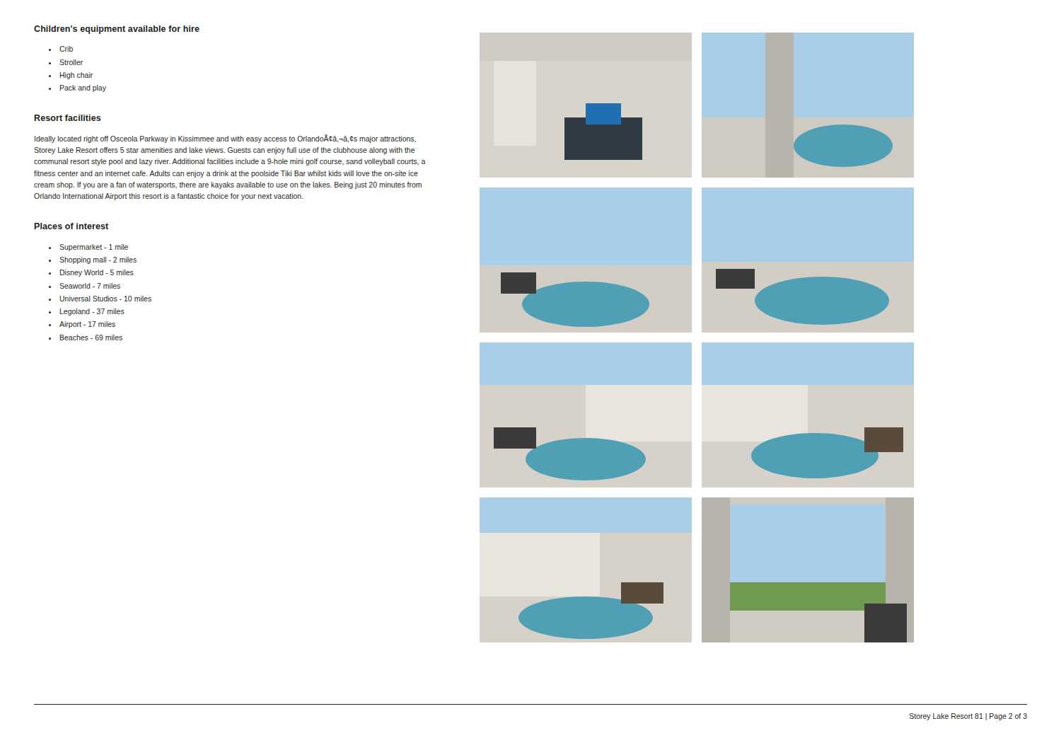Children's equipment available for hire
Crib
Stroller
High chair
Pack and play
Resort facilities
Ideally located right off Osceola Parkway in Kissimmee and with easy access to OrlandoÃ¢â,¬â,¢s major attractions, Storey Lake Resort offers 5 star amenities and lake views. Guests can enjoy full use of the clubhouse along with the communal resort style pool and lazy river. Additional facilities include a 9-hole mini golf course, sand volleyball courts, a fitness center and an internet cafe. Adults can enjoy a drink at the poolside Tiki Bar whilst kids will love the on-site ice cream shop. If you are a fan of watersports, there are kayaks available to use on the lakes. Being just 20 minutes from Orlando International Airport this resort is a fantastic choice for your next vacation.
Places of interest
Supermarket - 1 mile
Shopping mall - 2 miles
Disney World - 5 miles
Seaworld - 7 miles
Universal Studios - 10 miles
Legoland - 37 miles
Airport - 17 miles
Beaches - 69 miles
Storey Lake Resort 81 | Page 2 of 3